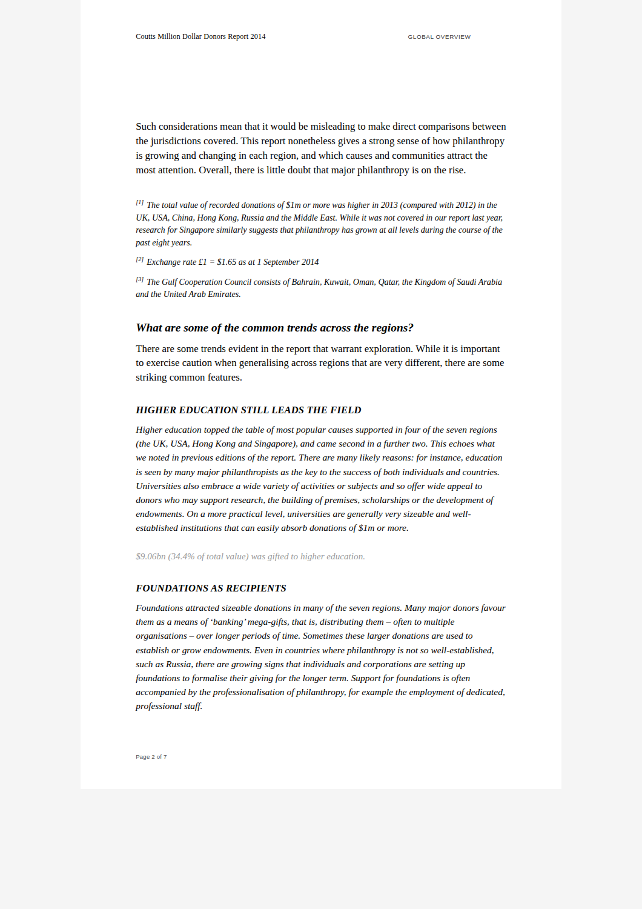Coutts Million Dollar Donors Report 2014 GLOBAL OVERVIEW
Such considerations mean that it would be misleading to make direct comparisons between the jurisdictions covered. This report nonetheless gives a strong sense of how philanthropy is growing and changing in each region, and which causes and communities attract the most attention. Overall, there is little doubt that major philanthropy is on the rise.
[1] The total value of recorded donations of $1m or more was higher in 2013 (compared with 2012) in the UK, USA, China, Hong Kong, Russia and the Middle East. While it was not covered in our report last year, research for Singapore similarly suggests that philanthropy has grown at all levels during the course of the past eight years.
[2] Exchange rate £1 = $1.65 as at 1 September 2014
[3] The Gulf Cooperation Council consists of Bahrain, Kuwait, Oman, Qatar, the Kingdom of Saudi Arabia and the United Arab Emirates.
What are some of the common trends across the regions?
There are some trends evident in the report that warrant exploration. While it is important to exercise caution when generalising across regions that are very different, there are some striking common features.
HIGHER EDUCATION STILL LEADS THE FIELD
Higher education topped the table of most popular causes supported in four of the seven regions (the UK, USA, Hong Kong and Singapore), and came second in a further two. This echoes what we noted in previous editions of the report. There are many likely reasons: for instance, education is seen by many major philanthropists as the key to the success of both individuals and countries. Universities also embrace a wide variety of activities or subjects and so offer wide appeal to donors who may support research, the building of premises, scholarships or the development of endowments. On a more practical level, universities are generally very sizeable and well-established institutions that can easily absorb donations of $1m or more.
$9.06bn (34.4% of total value) was gifted to higher education.
FOUNDATIONS AS RECIPIENTS
Foundations attracted sizeable donations in many of the seven regions. Many major donors favour them as a means of ‘banking’ mega-gifts, that is, distributing them – often to multiple organisations – over longer periods of time. Sometimes these larger donations are used to establish or grow endowments. Even in countries where philanthropy is not so well-established, such as Russia, there are growing signs that individuals and corporations are setting up foundations to formalise their giving for the longer term. Support for foundations is often accompanied by the professionalisation of philanthropy, for example the employment of dedicated, professional staff.
Page 2 of 7